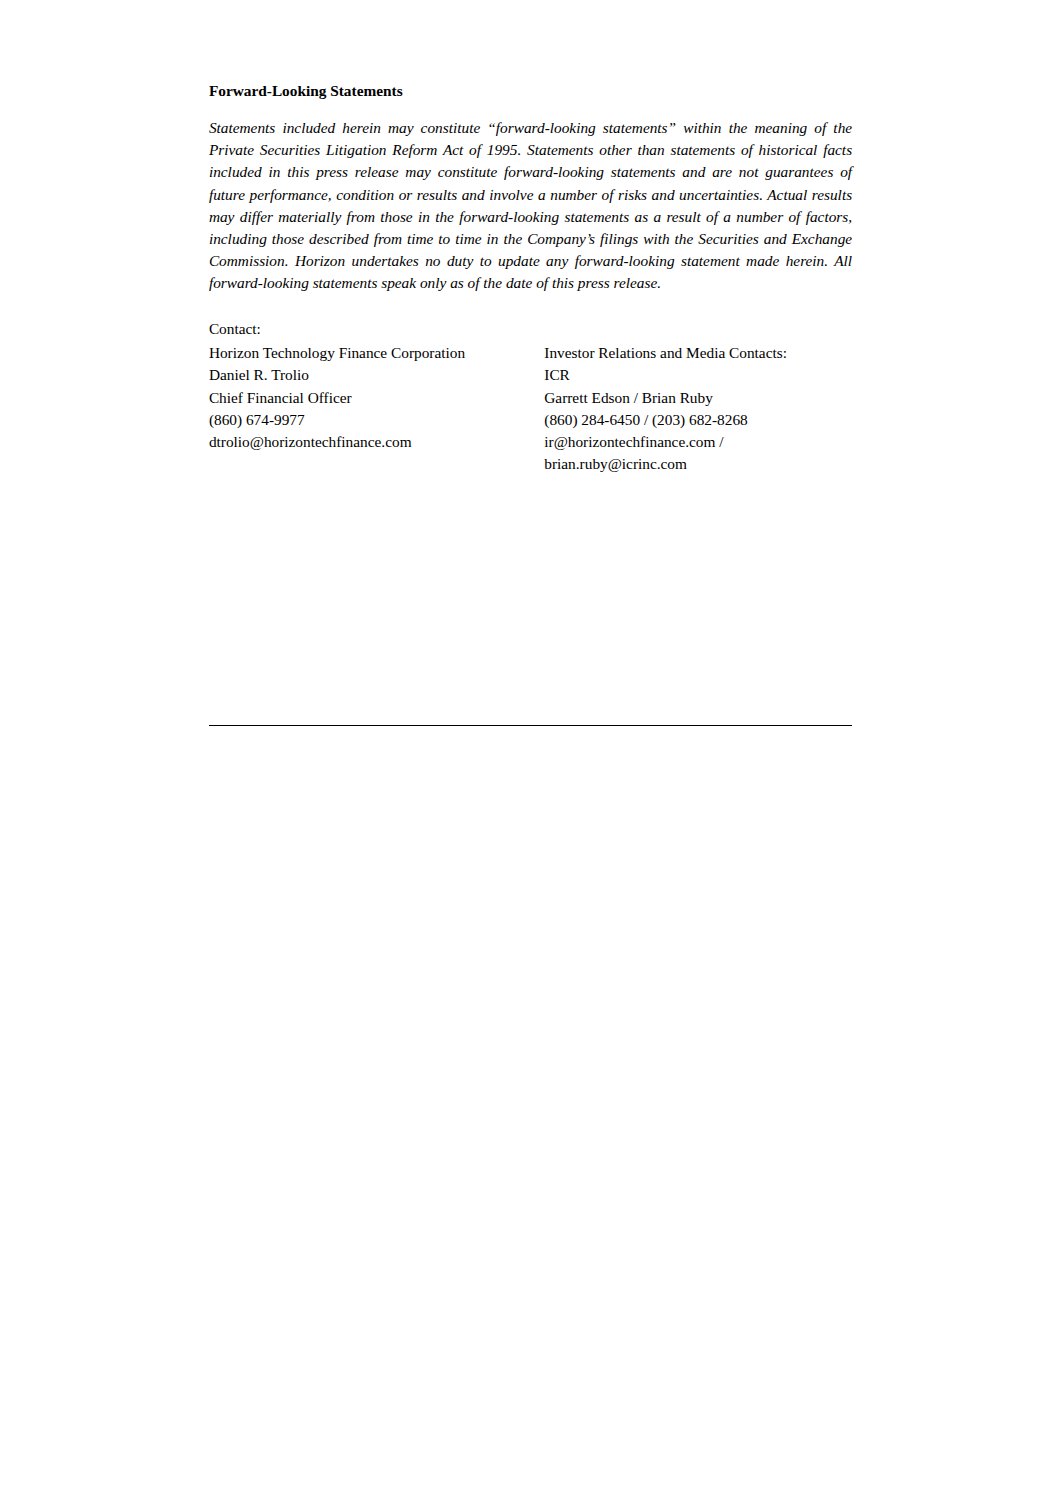Forward-Looking Statements
Statements included herein may constitute “forward-looking statements” within the meaning of the Private Securities Litigation Reform Act of 1995. Statements other than statements of historical facts included in this press release may constitute forward-looking statements and are not guarantees of future performance, condition or results and involve a number of risks and uncertainties. Actual results may differ materially from those in the forward-looking statements as a result of a number of factors, including those described from time to time in the Company’s filings with the Securities and Exchange Commission. Horizon undertakes no duty to update any forward-looking statement made herein. All forward-looking statements speak only as of the date of this press release.
Contact:
| Horizon Technology Finance Corporation | Investor Relations and Media Contacts: |
| Daniel R. Trolio | ICR |
| Chief Financial Officer | Garrett Edson / Brian Ruby |
| (860) 674-9977 | (860) 284-6450 / (203) 682-8268 |
| dtrolio@horizontechfinance.com | ir@horizontechfinance.com / brian.ruby@icrinc.com |